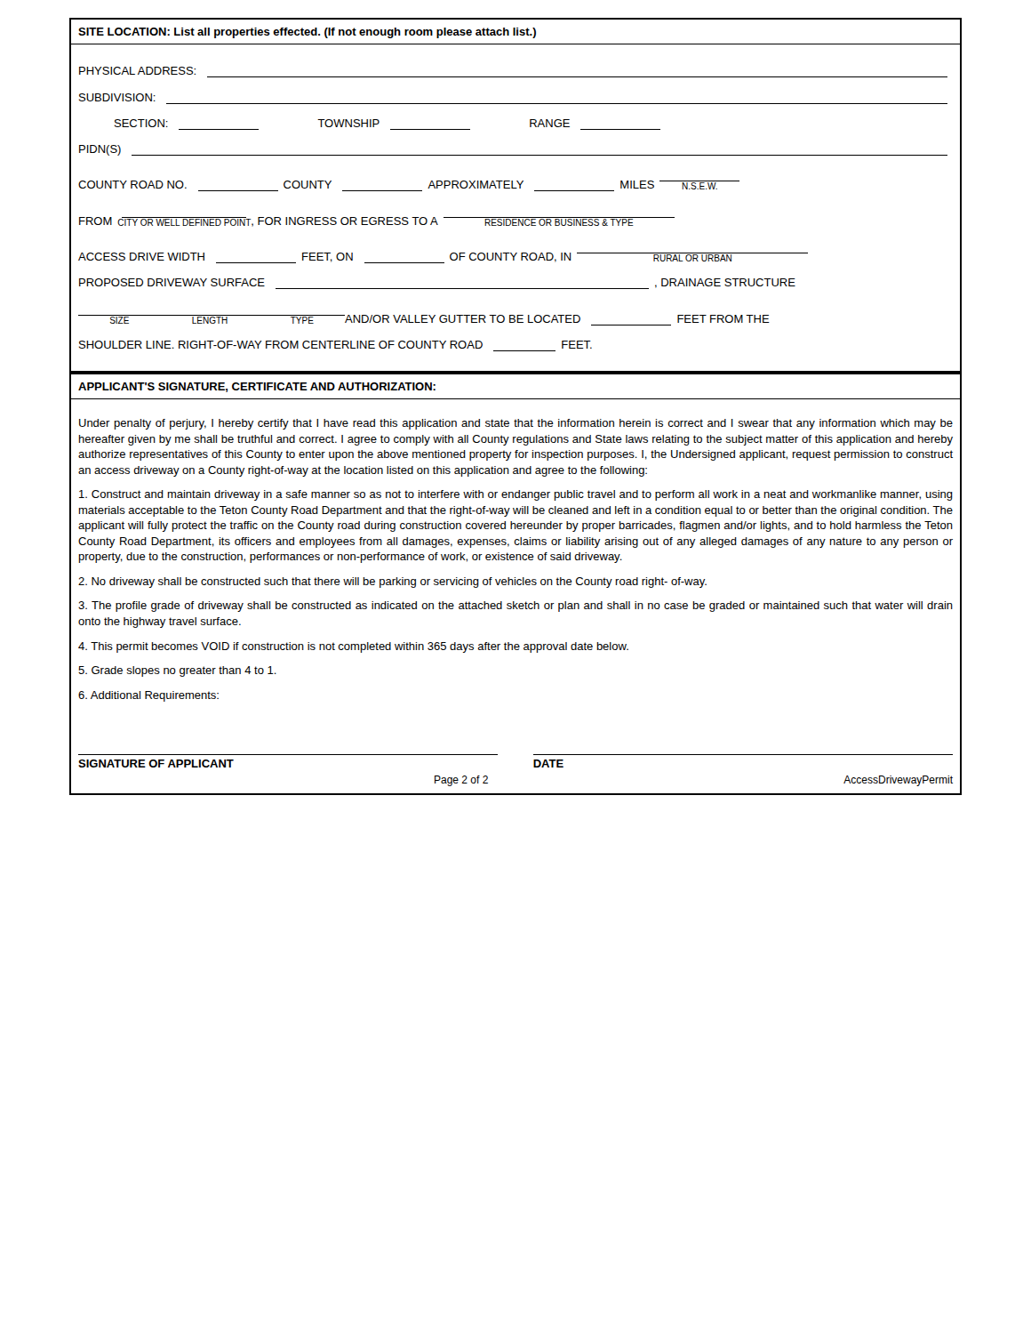SITE LOCATION: List all properties effected. (If not enough room please attach list.)
PHYSICAL ADDRESS:
SUBDIVISION:
SECTION: TOWNSHIP RANGE
PIDN(S)
COUNTY ROAD NO. COUNTY APPROXIMATELY MILES N.S.E.W.
FROM CITY OR WELL DEFINED POINT , FOR INGRESS OR EGRESS TO A RESIDENCE OR BUSINESS & TYPE
ACCESS DRIVE WIDTH FEET, ON OF COUNTY ROAD, IN RURAL OR URBAN
PROPOSED DRIVEWAY SURFACE , DRAINAGE STRUCTURE
SIZE LENGTH TYPE AND/OR VALLEY GUTTER TO BE LOCATED FEET FROM THE
SHOULDER LINE. RIGHT-OF-WAY FROM CENTERLINE OF COUNTY ROAD FEET.
APPLICANT'S SIGNATURE, CERTIFICATE AND AUTHORIZATION:
Under penalty of perjury, I hereby certify that I have read this application and state that the information herein is correct and I swear that any information which may be hereafter given by me shall be truthful and correct. I agree to comply with all County regulations and State laws relating to the subject matter of this application and hereby authorize representatives of this County to enter upon the above mentioned property for inspection purposes. I, the Undersigned applicant, request permission to construct an access driveway on a County right-of-way at the location listed on this application and agree to the following:
1. Construct and maintain driveway in a safe manner so as not to interfere with or endanger public travel and to perform all work in a neat and workmanlike manner, using materials acceptable to the Teton County Road Department and that the right-of-way will be cleaned and left in a condition equal to or better than the original condition. The applicant will fully protect the traffic on the County road during construction covered hereunder by proper barricades, flagmen and/or lights, and to hold harmless the Teton County Road Department, its officers and employees from all damages, expenses, claims or liability arising out of any alleged damages of any nature to any person or property, due to the construction, performances or non-performance of work, or existence of said driveway.
2. No driveway shall be constructed such that there will be parking or servicing of vehicles on the County road right- of-way.
3. The profile grade of driveway shall be constructed as indicated on the attached sketch or plan and shall in no case be graded or maintained such that water will drain onto the highway travel surface.
4. This permit becomes VOID if construction is not completed within 365 days after the approval date below.
5. Grade slopes no greater than 4 to 1.
6. Additional Requirements:
SIGNATURE OF APPLICANT
DATE
Page 2 of 2 AccessDrivewayPermit